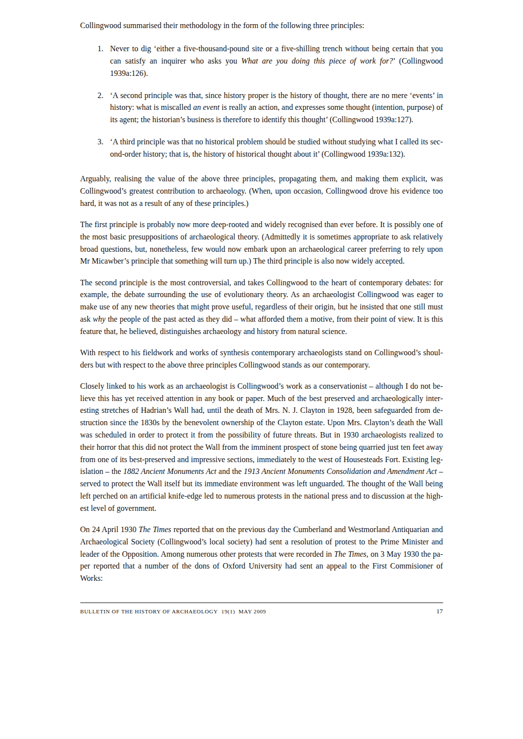Collingwood summarised their methodology in the form of the following three principles:
Never to dig ‘either a five-thousand-pound site or a five-shilling trench without being certain that you can satisfy an inquirer who asks you What are you doing this piece of work for?’ (Collingwood 1939a:126).
‘A second principle was that, since history proper is the history of thought, there are no mere ‘events’ in history: what is miscalled an event is really an action, and expresses some thought (intention, purpose) of its agent; the historian’s business is therefore to identify this thought’ (Collingwood 1939a:127).
‘A third principle was that no historical problem should be studied without studying what I called its second-order history; that is, the history of historical thought about it’ (Collingwood 1939a:132).
Arguably, realising the value of the above three principles, propagating them, and making them explicit, was Collingwood’s greatest contribution to archaeology. (When, upon occasion, Collingwood drove his evidence too hard, it was not as a result of any of these principles.)
The first principle is probably now more deep-rooted and widely recognised than ever before. It is possibly one of the most basic presuppositions of archaeological theory. (Admittedly it is sometimes appropriate to ask relatively broad questions, but, nonetheless, few would now embark upon an archaeological career preferring to rely upon Mr Micawber’s principle that something will turn up.) The third principle is also now widely accepted.
The second principle is the most controversial, and takes Collingwood to the heart of contemporary debates: for example, the debate surrounding the use of evolutionary theory. As an archaeologist Collingwood was eager to make use of any new theories that might prove useful, regardless of their origin, but he insisted that one still must ask why the people of the past acted as they did – what afforded them a motive, from their point of view. It is this feature that, he believed, distinguishes archaeology and history from natural science.
With respect to his fieldwork and works of synthesis contemporary archaeologists stand on Collingwood’s shoulders but with respect to the above three principles Collingwood stands as our contemporary.
Closely linked to his work as an archaeologist is Collingwood’s work as a conservationist – although I do not believe this has yet received attention in any book or paper. Much of the best preserved and archaeologically interesting stretches of Hadrian’s Wall had, until the death of Mrs. N. J. Clayton in 1928, been safeguarded from destruction since the 1830s by the benevolent ownership of the Clayton estate. Upon Mrs. Clayton’s death the Wall was scheduled in order to protect it from the possibility of future threats. But in 1930 archaeologists realized to their horror that this did not protect the Wall from the imminent prospect of stone being quarried just ten feet away from one of its best-preserved and impressive sections, immediately to the west of Housesteads Fort. Existing legislation – the 1882 Ancient Monuments Act and the 1913 Ancient Monuments Consolidation and Amendment Act – served to protect the Wall itself but its immediate environment was left unguarded. The thought of the Wall being left perched on an artificial knife-edge led to numerous protests in the national press and to discussion at the highest level of government.
On 24 April 1930 The Times reported that on the previous day the Cumberland and Westmorland Antiquarian and Archaeological Society (Collingwood’s local society) had sent a resolution of protest to the Prime Minister and leader of the Opposition. Among numerous other protests that were recorded in The Times, on 3 May 1930 the paper reported that a number of the dons of Oxford University had sent an appeal to the First Commisioner of Works:
Bulletin of the History of Archaeology 19(1) May 2009 17